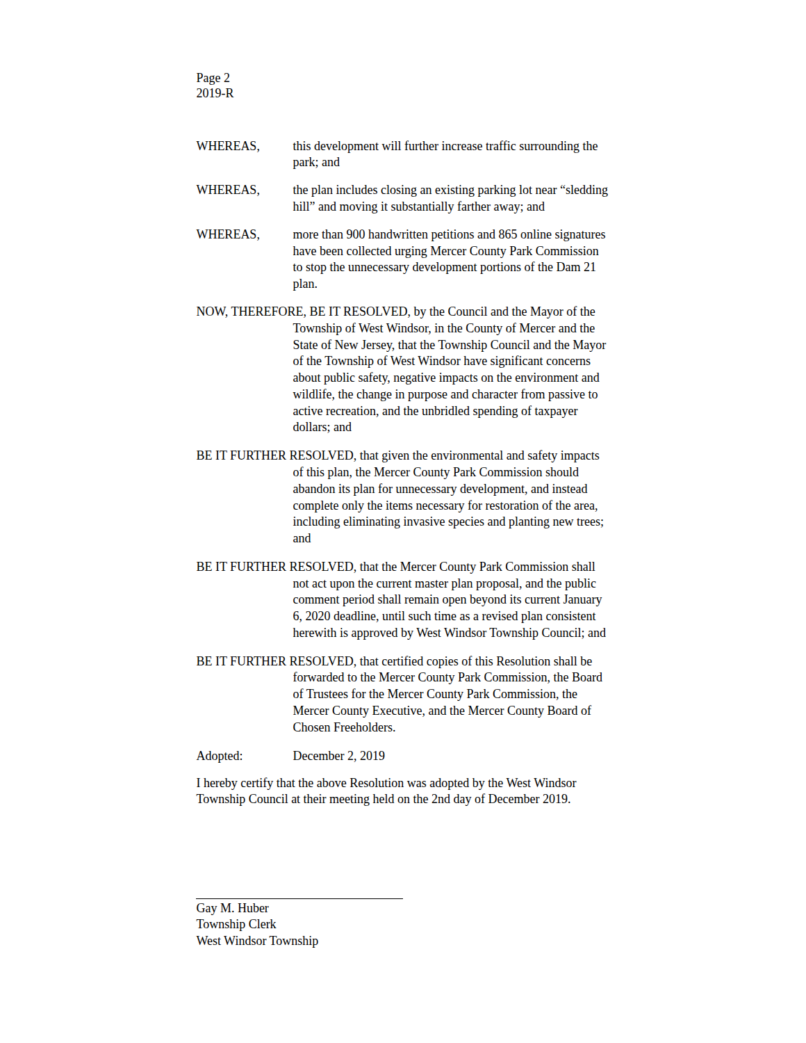Page 2
2019-R
WHEREAS,
this development will further increase traffic surrounding the park; and
WHEREAS,
the plan includes closing an existing parking lot near “sledding hill” and moving it substantially farther away; and
WHEREAS,
more than 900 handwritten petitions and 865 online signatures have been collected urging Mercer County Park Commission to stop the unnecessary development portions of the Dam 21 plan.
NOW, THEREFORE, BE IT RESOLVED, by the Council and the Mayor of the Township of West Windsor, in the County of Mercer and the State of New Jersey, that the Township Council and the Mayor of the Township of West Windsor have significant concerns about public safety, negative impacts on the environment and wildlife, the change in purpose and character from passive to active recreation, and the unbridled spending of taxpayer dollars; and
BE IT FURTHER RESOLVED, that given the environmental and safety impacts of this plan, the Mercer County Park Commission should abandon its plan for unnecessary development, and instead complete only the items necessary for restoration of the area, including eliminating invasive species and planting new trees; and
BE IT FURTHER RESOLVED, that the Mercer County Park Commission shall not act upon the current master plan proposal, and the public comment period shall remain open beyond its current January 6, 2020 deadline, until such time as a revised plan consistent herewith is approved by West Windsor Township Council; and
BE IT FURTHER RESOLVED, that certified copies of this Resolution shall be forwarded to the Mercer County Park Commission, the Board of Trustees for the Mercer County Park Commission, the Mercer County Executive, and the Mercer County Board of Chosen Freeholders.
Adopted:
December 2, 2019
I hereby certify that the above Resolution was adopted by the West Windsor Township Council at their meeting held on the 2nd day of December 2019.
Gay M. Huber
Township Clerk
West Windsor Township